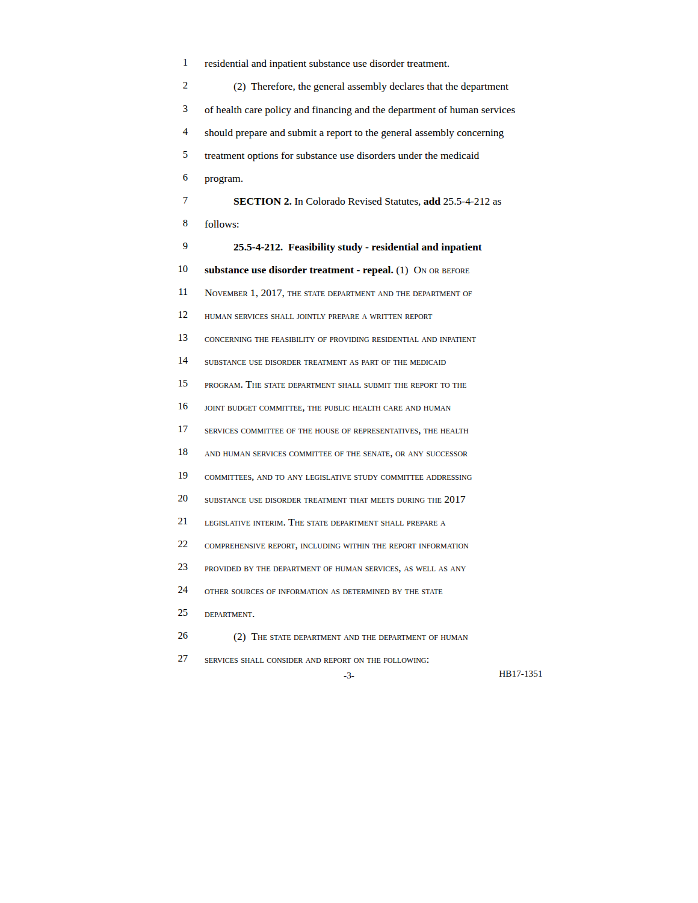| 1 | residential and inpatient substance use disorder treatment. |
| 2 | (2) Therefore, the general assembly declares that the department |
| 3 | of health care policy and financing and the department of human services |
| 4 | should prepare and submit a report to the general assembly concerning |
| 5 | treatment options for substance use disorders under the medicaid |
| 6 | program. |
| 7 | SECTION 2. In Colorado Revised Statutes, add 25.5-4-212 as |
| 8 | follows: |
| 9 | 25.5-4-212. Feasibility study - residential and inpatient |
| 10 | substance use disorder treatment - repeal. (1) On or before |
| 11 | November 1, 2017, the state department and the department of |
| 12 | human services shall jointly prepare a written report |
| 13 | concerning the feasibility of providing residential and inpatient |
| 14 | substance use disorder treatment as part of the medicaid |
| 15 | program. The state department shall submit the report to the |
| 16 | joint budget committee, the public health care and human |
| 17 | services committee of the house of representatives, the health |
| 18 | and human services committee of the senate, or any successor |
| 19 | committees, and to any legislative study committee addressing |
| 20 | substance use disorder treatment that meets during the 2017 |
| 21 | legislative interim. The state department shall prepare a |
| 22 | comprehensive report, including within the report information |
| 23 | provided by the department of human services, as well as any |
| 24 | other sources of information as determined by the state |
| 25 | department. |
| 26 | (2) The state department and the department of human |
| 27 | services shall consider and report on the following: |
-3-
HB17-1351